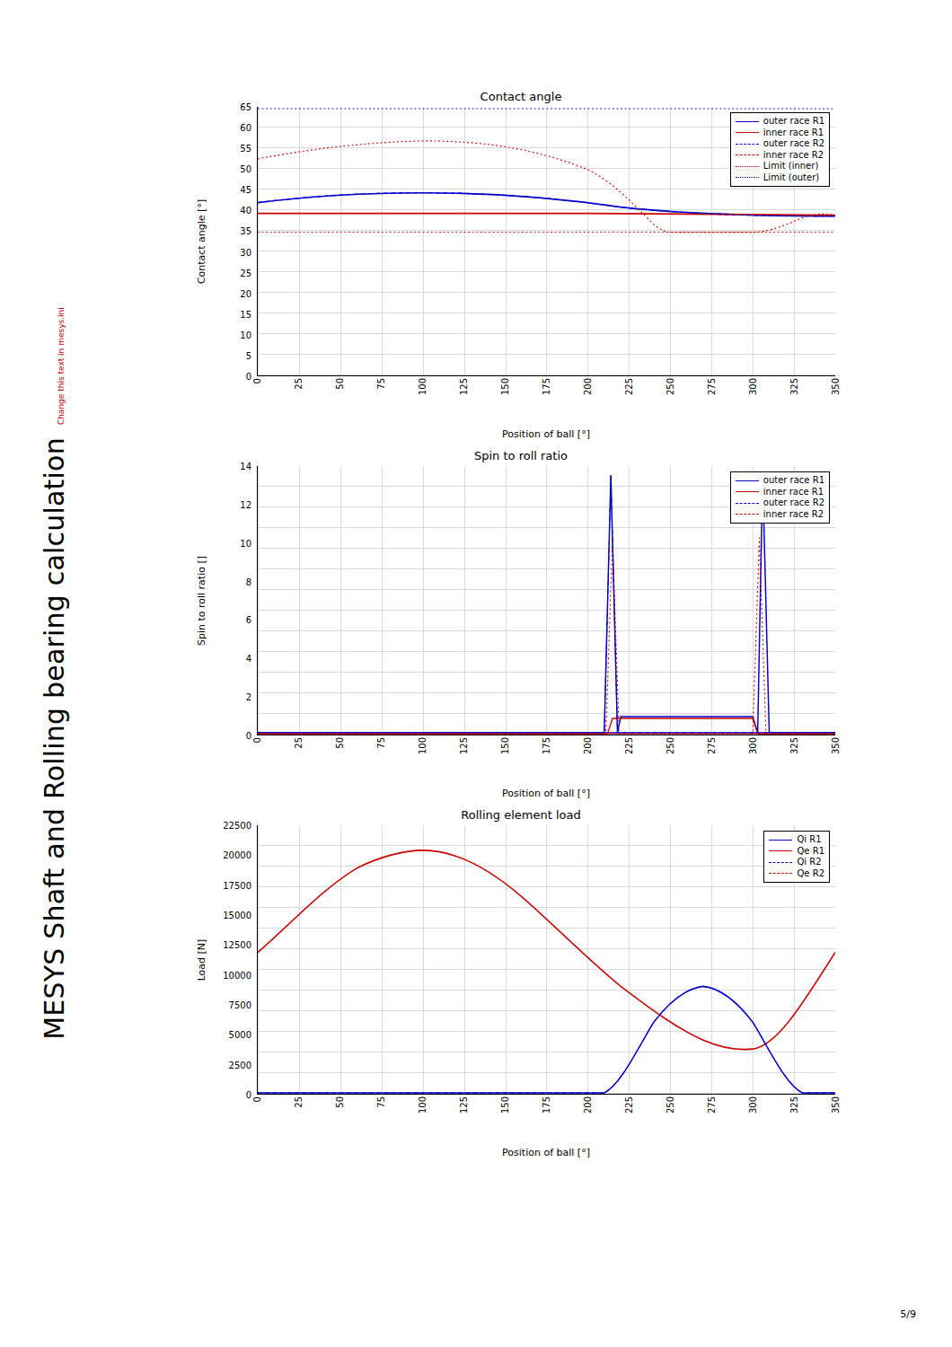MESYS Shaft and Rolling bearing calculation Change this text in mesys.ini
Contact angle
Contact angle [°]
65 60 55 50 45 40 35 30 25 20 15 10 5 0
outer race R1
inner race R1
outer race R2
inner race R2
Limit (inner)
Limit (outer)
0 25 50 75 100 125 150 175 200 225 250 275 300 325 350
Position of ball [°]
Spin to roll ratio
Spin to roll ratio []
14 12 10 8 6 4 2 0
outer race R1
inner race R1
outer race R2
inner race R2
0 25 50 75 100 125 150 175 200 225 250 275 300 325 350
Position of ball [°]
Rolling element load
Load [N]
22500 20000 17500 15000 12500 10000 7500 5000 2500 0
Qi R1
Qe R1
Qi R2
Qe R2
0 25 50 75 100 125 150 175 200 225 250 275 300 325 350
Position of ball [°]
5/9